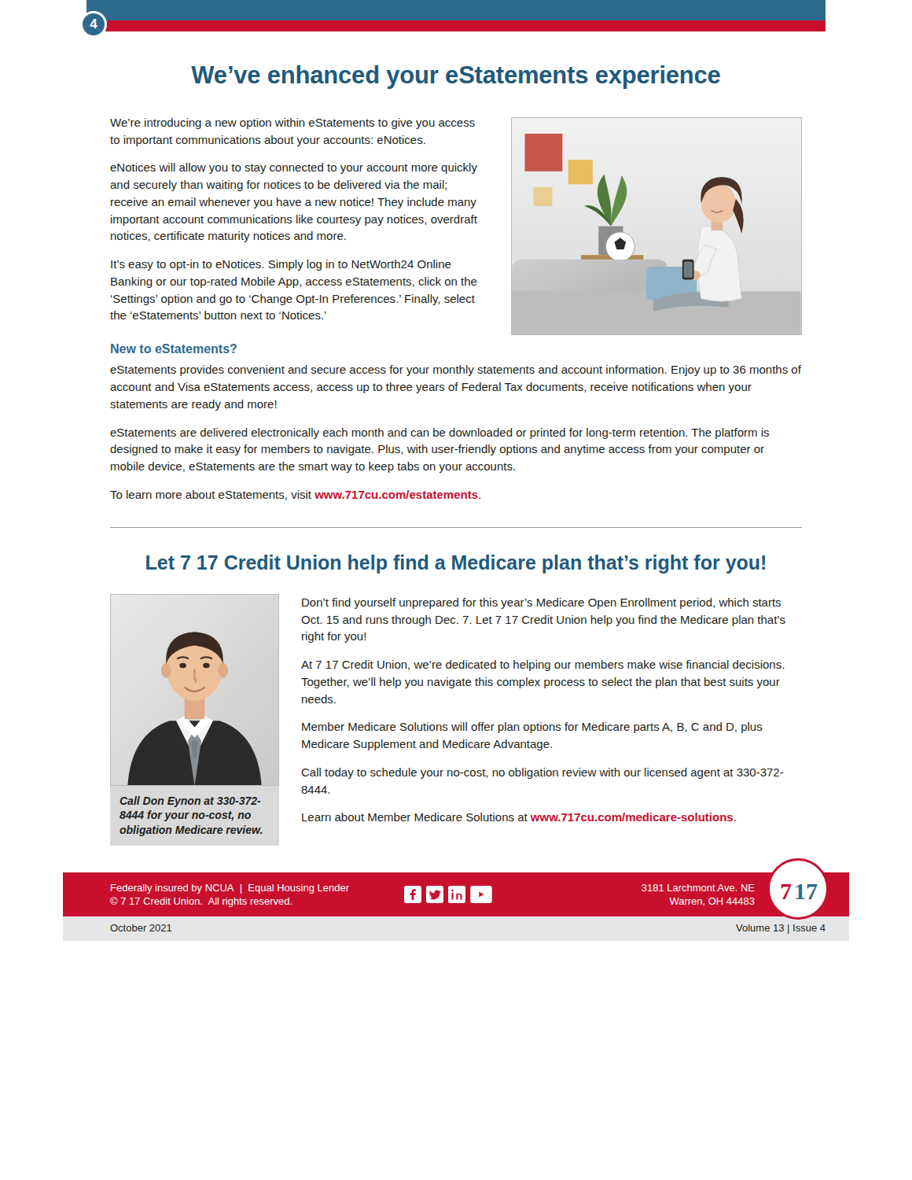4
We’ve enhanced your eStatements experience
We’re introducing a new option within eStatements to give you access to important communications about your accounts: eNotices.
eNotices will allow you to stay connected to your account more quickly and securely than waiting for notices to be delivered via the mail; receive an email whenever you have a new notice! They include many important account communications like courtesy pay notices, overdraft notices, certificate maturity notices and more.
It’s easy to opt-in to eNotices. Simply log in to NetWorth24 Online Banking or our top-rated Mobile App, access eStatements, click on the ‘Settings’ option and go to ‘Change Opt-In Preferences.’ Finally, select the ‘eStatements’ button next to ‘Notices.’
New to eStatements?
eStatements provides convenient and secure access for your monthly statements and account information. Enjoy up to 36 months of account and Visa eStatements access, access up to three years of Federal Tax documents, receive notifications when your statements are ready and more!
eStatements are delivered electronically each month and can be downloaded or printed for long-term retention. The platform is designed to make it easy for members to navigate. Plus, with user-friendly options and anytime access from your computer or mobile device, eStatements are the smart way to keep tabs on your accounts.
To learn more about eStatements, visit www.717cu.com/estatements.
Let 7 17 Credit Union help find a Medicare plan that’s right for you!
Call Don Eynon at 330-372-8444 for your no-cost, no obligation Medicare review.
Don’t find yourself unprepared for this year’s Medicare Open Enrollment period, which starts Oct. 15 and runs through Dec. 7. Let 7 17 Credit Union help you find the Medicare plan that’s right for you!
At 7 17 Credit Union, we’re dedicated to helping our members make wise financial decisions. Together, we’ll help you navigate this complex process to select the plan that best suits your needs.
Member Medicare Solutions will offer plan options for Medicare parts A, B, C and D, plus Medicare Supplement and Medicare Advantage.
Call today to schedule your no-cost, no obligation review with our licensed agent at 330-372-8444.
Learn about Member Medicare Solutions at www.717cu.com/medicare-solutions.
Federally insured by NCUA | Equal Housing Lender
© 7 17 Credit Union. All rights reserved.
3181 Larchmont Ave. NE
Warren, OH 44483
7 17
October 2021
Volume 13 | Issue 4